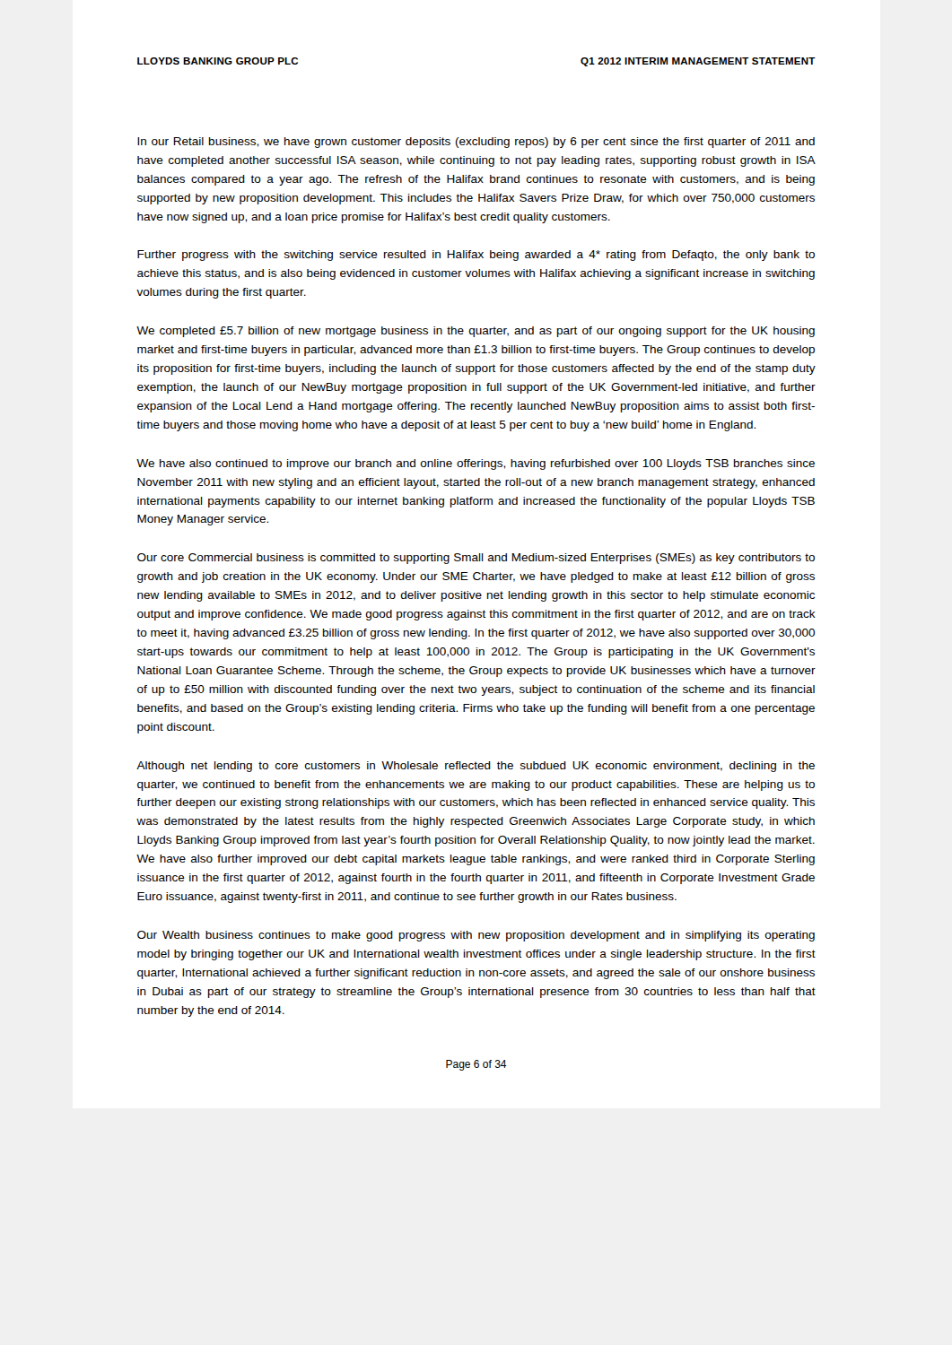LLOYDS BANKING GROUP PLC
Q1 2012 INTERIM MANAGEMENT STATEMENT
In our Retail business, we have grown customer deposits (excluding repos) by 6 per cent since the first quarter of 2011 and have completed another successful ISA season, while continuing to not pay leading rates, supporting robust growth in ISA balances compared to a year ago. The refresh of the Halifax brand continues to resonate with customers, and is being supported by new proposition development. This includes the Halifax Savers Prize Draw, for which over 750,000 customers have now signed up, and a loan price promise for Halifax’s best credit quality customers.
Further progress with the switching service resulted in Halifax being awarded a 4* rating from Defaqto, the only bank to achieve this status, and is also being evidenced in customer volumes with Halifax achieving a significant increase in switching volumes during the first quarter.
We completed £5.7 billion of new mortgage business in the quarter, and as part of our ongoing support for the UK housing market and first-time buyers in particular, advanced more than £1.3 billion to first-time buyers. The Group continues to develop its proposition for first-time buyers, including the launch of support for those customers affected by the end of the stamp duty exemption, the launch of our NewBuy mortgage proposition in full support of the UK Government-led initiative, and further expansion of the Local Lend a Hand mortgage offering. The recently launched NewBuy proposition aims to assist both first-time buyers and those moving home who have a deposit of at least 5 per cent to buy a ‘new build’ home in England.
We have also continued to improve our branch and online offerings, having refurbished over 100 Lloyds TSB branches since November 2011 with new styling and an efficient layout, started the roll-out of a new branch management strategy, enhanced international payments capability to our internet banking platform and increased the functionality of the popular Lloyds TSB Money Manager service.
Our core Commercial business is committed to supporting Small and Medium-sized Enterprises (SMEs) as key contributors to growth and job creation in the UK economy. Under our SME Charter, we have pledged to make at least £12 billion of gross new lending available to SMEs in 2012, and to deliver positive net lending growth in this sector to help stimulate economic output and improve confidence. We made good progress against this commitment in the first quarter of 2012, and are on track to meet it, having advanced £3.25 billion of gross new lending. In the first quarter of 2012, we have also supported over 30,000 start-ups towards our commitment to help at least 100,000 in 2012. The Group is participating in the UK Government's National Loan Guarantee Scheme. Through the scheme, the Group expects to provide UK businesses which have a turnover of up to £50 million with discounted funding over the next two years, subject to continuation of the scheme and its financial benefits, and based on the Group’s existing lending criteria. Firms who take up the funding will benefit from a one percentage point discount.
Although net lending to core customers in Wholesale reflected the subdued UK economic environment, declining in the quarter, we continued to benefit from the enhancements we are making to our product capabilities. These are helping us to further deepen our existing strong relationships with our customers, which has been reflected in enhanced service quality. This was demonstrated by the latest results from the highly respected Greenwich Associates Large Corporate study, in which Lloyds Banking Group improved from last year’s fourth position for Overall Relationship Quality, to now jointly lead the market. We have also further improved our debt capital markets league table rankings, and were ranked third in Corporate Sterling issuance in the first quarter of 2012, against fourth in the fourth quarter in 2011, and fifteenth in Corporate Investment Grade Euro issuance, against twenty-first in 2011, and continue to see further growth in our Rates business.
Our Wealth business continues to make good progress with new proposition development and in simplifying its operating model by bringing together our UK and International wealth investment offices under a single leadership structure. In the first quarter, International achieved a further significant reduction in non-core assets, and agreed the sale of our onshore business in Dubai as part of our strategy to streamline the Group’s international presence from 30 countries to less than half that number by the end of 2014.
Page 6 of 34